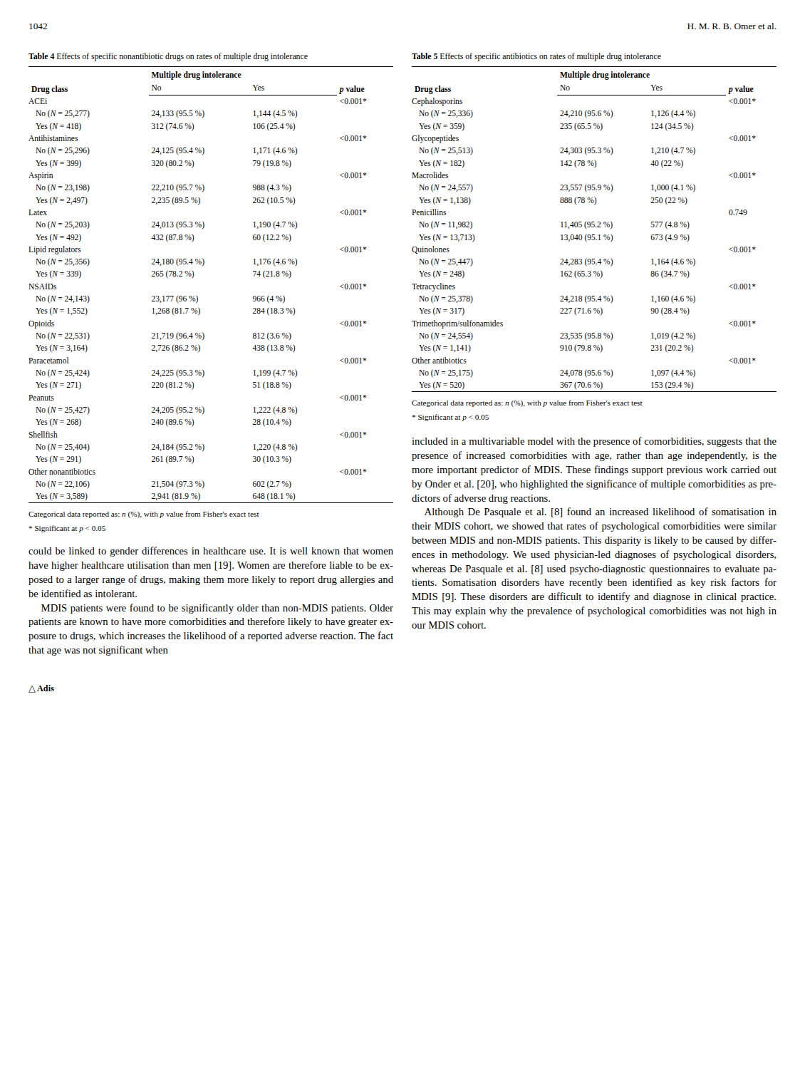1042 H. M. R. B. Omer et al.
Table 4 Effects of specific nonantibiotic drugs on rates of multiple drug intolerance
| Drug class | Multiple drug intolerance | p value |
| --- | --- | --- |
| No | Yes |
| ACEi | | | <0.001* |
| No ( N = 25,277) | 24,133 (95.5 %) | 1,144 (4.5 %) | |
| Yes ( N = 418) | 312 (74.6 %) | 106 (25.4 %) | |
| Antihistamines | | | <0.001* |
| No ( N = 25,296) | 24,125 (95.4 %) | 1,171 (4.6 %) | |
| Yes ( N = 399) | 320 (80.2 %) | 79 (19.8 %) | |
| Aspirin | | | <0.001* |
| No ( N = 23,198) | 22,210 (95.7 %) | 988 (4.3 %) | |
| Yes ( N = 2,497) | 2,235 (89.5 %) | 262 (10.5 %) | |
| Latex | | | <0.001* |
| No ( N = 25,203) | 24,013 (95.3 %) | 1,190 (4.7 %) | |
| Yes ( N = 492) | 432 (87.8 %) | 60 (12.2 %) | |
| Lipid regulators | | | <0.001* |
| No ( N = 25,356) | 24,180 (95.4 %) | 1,176 (4.6 %) | |
| Yes ( N = 339) | 265 (78.2 %) | 74 (21.8 %) | |
| NSAIDs | | | <0.001* |
| No ( N = 24,143) | 23,177 (96 %) | 966 (4 %) | |
| Yes ( N = 1,552) | 1,268 (81.7 %) | 284 (18.3 %) | |
| Opioids | | | <0.001* |
| No ( N = 22,531) | 21,719 (96.4 %) | 812 (3.6 %) | |
| Yes ( N = 3,164) | 2,726 (86.2 %) | 438 (13.8 %) | |
| Paracetamol | | | <0.001* |
| No ( N = 25,424) | 24,225 (95.3 %) | 1,199 (4.7 %) | |
| Yes ( N = 271) | 220 (81.2 %) | 51 (18.8 %) | |
| Peanuts | | | <0.001* |
| No ( N = 25,427) | 24,205 (95.2 %) | 1,222 (4.8 %) | |
| Yes ( N = 268) | 240 (89.6 %) | 28 (10.4 %) | |
| Shellfish | | | <0.001* |
| No ( N = 25,404) | 24,184 (95.2 %) | 1,220 (4.8 %) | |
| Yes ( N = 291) | 261 (89.7 %) | 30 (10.3 %) | |
| Other nonantibiotics | | | <0.001* |
| No ( N = 22,106) | 21,504 (97.3 %) | 602 (2.7 %) | |
| Yes ( N = 3,589) | 2,941 (81.9 %) | 648 (18.1 %) | |
Categorical data reported as: n (%), with p value from Fisher's exact test
* Significant at p < 0.05
could be linked to gender differences in healthcare use. It is well known that women have higher healthcare utilisation than men [19]. Women are therefore liable to be exposed to a larger range of drugs, making them more likely to report drug allergies and be identified as intolerant.
MDIS patients were found to be significantly older than non-MDIS patients. Older patients are known to have more comorbidities and therefore likely to have greater exposure to drugs, which increases the likelihood of a reported adverse reaction. The fact that age was not significant when
△Adis
Table 5 Effects of specific antibiotics on rates of multiple drug intolerance
| Drug class | Multiple drug intolerance | p value |
| --- | --- | --- |
| No | Yes |
| Cephalosporins | | | <0.001* |
| No ( N = 25,336) | 24,210 (95.6 %) | 1,126 (4.4 %) | |
| Yes ( N = 359) | 235 (65.5 %) | 124 (34.5 %) | |
| Glycopeptides | | | <0.001* |
| No ( N = 25,513) | 24,303 (95.3 %) | 1,210 (4.7 %) | |
| Yes ( N = 182) | 142 (78 %) | 40 (22 %) | |
| Macrolides | | | <0.001* |
| No ( N = 24,557) | 23,557 (95.9 %) | 1,000 (4.1 %) | |
| Yes ( N = 1,138) | 888 (78 %) | 250 (22 %) | |
| Penicillins | | | 0.749 |
| No ( N = 11,982) | 11,405 (95.2 %) | 577 (4.8 %) | |
| Yes ( N = 13,713) | 13,040 (95.1 %) | 673 (4.9 %) | |
| Quinolones | | | <0.001* |
| No ( N = 25,447) | 24,283 (95.4 %) | 1,164 (4.6 %) | |
| Yes ( N = 248) | 162 (65.3 %) | 86 (34.7 %) | |
| Tetracyclines | | | <0.001* |
| No ( N = 25,378) | 24,218 (95.4 %) | 1,160 (4.6 %) | |
| Yes ( N = 317) | 227 (71.6 %) | 90 (28.4 %) | |
| Trimethoprim/sulfonamides | | | <0.001* |
| No ( N = 24,554) | 23,535 (95.8 %) | 1,019 (4.2 %) | |
| Yes ( N = 1,141) | 910 (79.8 %) | 231 (20.2 %) | |
| Other antibiotics | | | <0.001* |
| No ( N = 25,175) | 24,078 (95.6 %) | 1,097 (4.4 %) | |
| Yes ( N = 520) | 367 (70.6 %) | 153 (29.4 %) | |
Categorical data reported as: n (%), with p value from Fisher's exact test
* Significant at p < 0.05
included in a multivariable model with the presence of comorbidities, suggests that the presence of increased comorbidities with age, rather than age independently, is the more important predictor of MDIS. These findings support previous work carried out by Onder et al. [20], who highlighted the significance of multiple comorbidities as predictors of adverse drug reactions.
Although De Pasquale et al. [8] found an increased likelihood of somatisation in their MDIS cohort, we showed that rates of psychological comorbidities were similar between MDIS and non-MDIS patients. This disparity is likely to be caused by differences in methodology. We used physician-led diagnoses of psychological disorders, whereas De Pasquale et al. [8] used psycho-diagnostic questionnaires to evaluate patients. Somatisation disorders have recently been identified as key risk factors for MDIS [9]. These disorders are difficult to identify and diagnose in clinical practice. This may explain why the prevalence of psychological comorbidities was not high in our MDIS cohort.